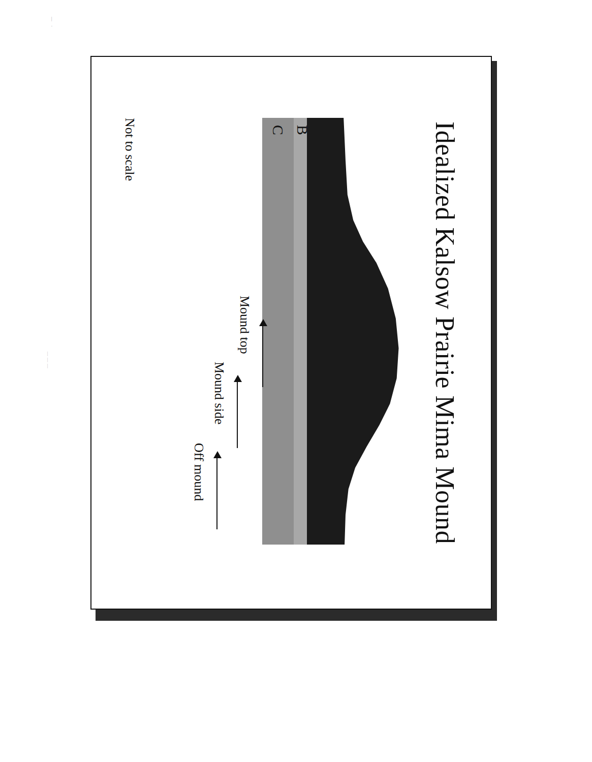|
.
|
|
|
Idealized Kalsow Prairie Mima Mound
B C
Mound top
Mound side
Off mound
Not to scale